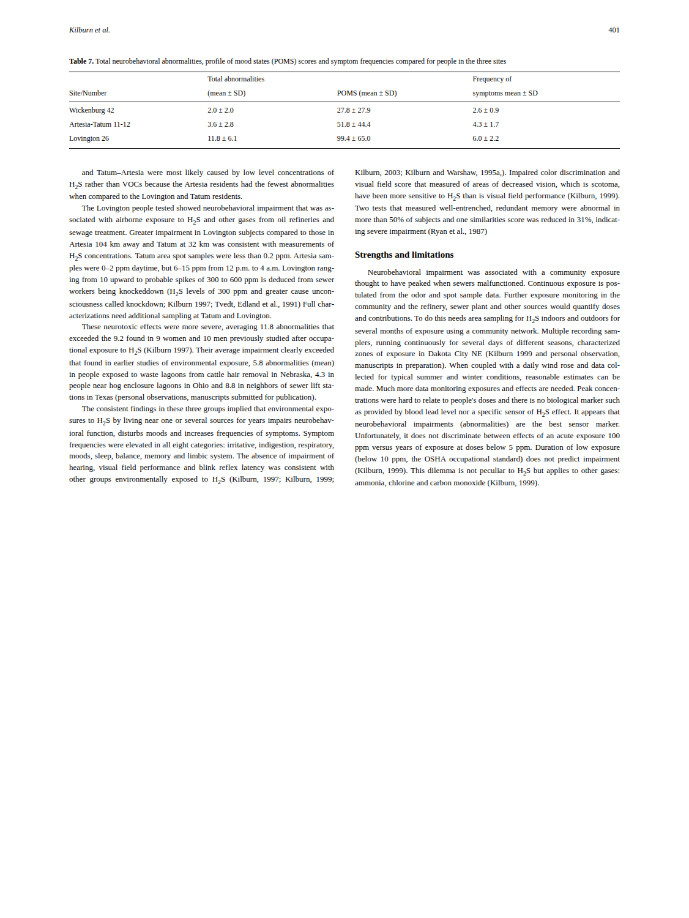Kilburn et al. 401
Table 7. Total neurobehavioral abnormalities, profile of mood states (POMS) scores and symptom frequencies compared for people in the three sites
| | Total abnormalities | | Frequency of |
| --- | --- | --- | --- |
| Site/Number | (mean ± SD) | POMS (mean ± SD) | symptoms mean ± SD |
| Wickenburg 42 | 2.0 ± 2.0 | 27.8 ± 27.9 | 2.6 ± 0.9 |
| Artesia-Tatum 11-12 | 3.6 ± 2.8 | 51.8 ± 44.4 | 4.3 ± 1.7 |
| Lovington 26 | 11.8 ± 6.1 | 99.4 ± 65.0 | 6.0 ± 2.2 |
and Tatum–Artesia were most likely caused by low level concentrations of H2S rather than VOCs because the Artesia residents had the fewest abnormalities when compared to the Lovington and Tatum residents.
The Lovington people tested showed neurobehavioral impairment that was associated with airborne exposure to H2S and other gases from oil refineries and sewage treatment. Greater impairment in Lovington subjects compared to those in Artesia 104 km away and Tatum at 32 km was consistent with measurements of H2S concentrations. Tatum area spot samples were less than 0.2 ppm. Artesia samples were 0–2 ppm daytime, but 6–15 ppm from 12 p.m. to 4 a.m. Lovington ranging from 10 upward to probable spikes of 300 to 600 ppm is deduced from sewer workers being knockeddown (H2S levels of 300 ppm and greater cause unconsciousness called knockdown; Kilburn 1997; Tvedt, Edland et al., 1991) Full characterizations need additional sampling at Tatum and Lovington.
These neurotoxic effects were more severe, averaging 11.8 abnormalities that exceeded the 9.2 found in 9 women and 10 men previously studied after occupational exposure to H2S (Kilburn 1997). Their average impairment clearly exceeded that found in earlier studies of environmental exposure, 5.8 abnormalities (mean) in people exposed to waste lagoons from cattle hair removal in Nebraska, 4.3 in people near hog enclosure lagoons in Ohio and 8.8 in neighbors of sewer lift stations in Texas (personal observations, manuscripts submitted for publication).
The consistent findings in these three groups implied that environmental exposures to H2S by living near one or several sources for years impairs neurobehavioral function, disturbs moods and increases frequencies of symptoms. Symptom frequencies were elevated in all eight categories: irritative, indigestion, respiratory, moods, sleep, balance, memory and limbic system. The absence of impairment of hearing, visual field performance and blink reflex latency was consistent with other groups environmentally exposed to H2S (Kilburn, 1997; Kilburn, 1999; Kilburn, 2003; Kilburn and Warshaw, 1995a,). Impaired color discrimination and visual field score that measured of areas of decreased vision, which is scotoma, have been more sensitive to H2S than is visual field performance (Kilburn, 1999). Two tests that measured well-entrenched, redundant memory were abnormal in more than 50% of subjects and one similarities score was reduced in 31%, indicating severe impairment (Ryan et al., 1987)
Strengths and limitations
Neurobehavioral impairment was associated with a community exposure thought to have peaked when sewers malfunctioned. Continuous exposure is postulated from the odor and spot sample data. Further exposure monitoring in the community and the refinery, sewer plant and other sources would quantify doses and contributions. To do this needs area sampling for H2S indoors and outdoors for several months of exposure using a community network. Multiple recording samplers, running continuously for several days of different seasons, characterized zones of exposure in Dakota City NE (Kilburn 1999 and personal observation, manuscripts in preparation). When coupled with a daily wind rose and data collected for typical summer and winter conditions, reasonable estimates can be made. Much more data monitoring exposures and effects are needed. Peak concentrations were hard to relate to people's doses and there is no biological marker such as provided by blood lead level nor a specific sensor of H2S effect. It appears that neurobehavioral impairments (abnormalities) are the best sensor marker. Unfortunately, it does not discriminate between effects of an acute exposure 100 ppm versus years of exposure at doses below 5 ppm. Duration of low exposure (below 10 ppm, the OSHA occupational standard) does not predict impairment (Kilburn, 1999). This dilemma is not peculiar to H2S but applies to other gases: ammonia, chlorine and carbon monoxide (Kilburn, 1999).